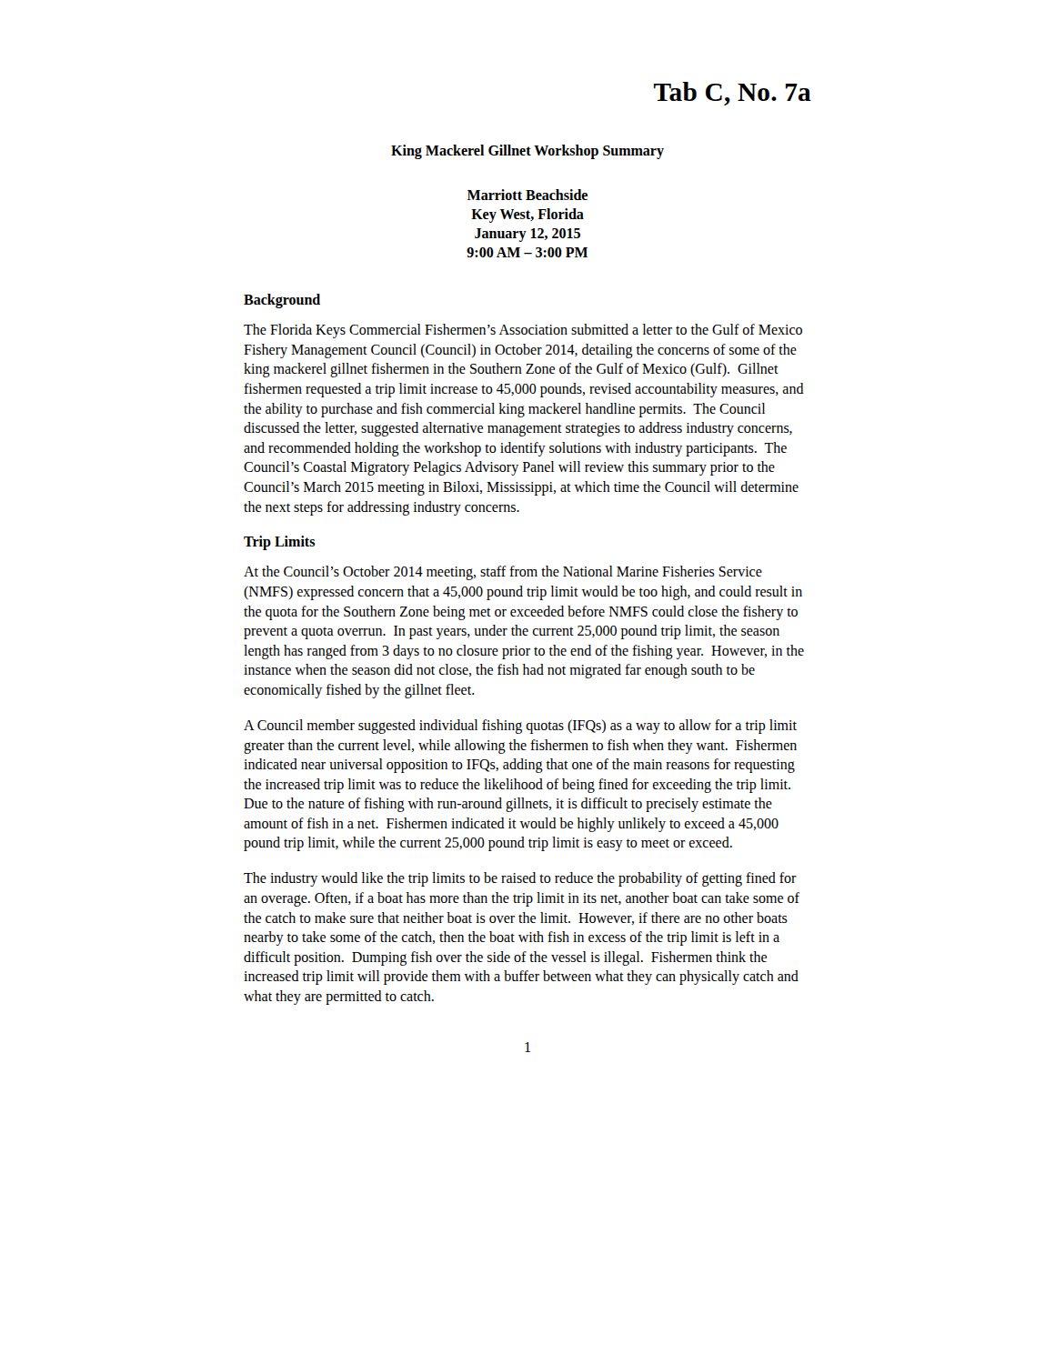Tab C, No. 7a
King Mackerel Gillnet Workshop Summary
Marriott Beachside
Key West, Florida
January 12, 2015
9:00 AM – 3:00 PM
Background
The Florida Keys Commercial Fishermen’s Association submitted a letter to the Gulf of Mexico Fishery Management Council (Council) in October 2014, detailing the concerns of some of the king mackerel gillnet fishermen in the Southern Zone of the Gulf of Mexico (Gulf). Gillnet fishermen requested a trip limit increase to 45,000 pounds, revised accountability measures, and the ability to purchase and fish commercial king mackerel handline permits. The Council discussed the letter, suggested alternative management strategies to address industry concerns, and recommended holding the workshop to identify solutions with industry participants. The Council’s Coastal Migratory Pelagics Advisory Panel will review this summary prior to the Council’s March 2015 meeting in Biloxi, Mississippi, at which time the Council will determine the next steps for addressing industry concerns.
Trip Limits
At the Council’s October 2014 meeting, staff from the National Marine Fisheries Service (NMFS) expressed concern that a 45,000 pound trip limit would be too high, and could result in the quota for the Southern Zone being met or exceeded before NMFS could close the fishery to prevent a quota overrun. In past years, under the current 25,000 pound trip limit, the season length has ranged from 3 days to no closure prior to the end of the fishing year. However, in the instance when the season did not close, the fish had not migrated far enough south to be economically fished by the gillnet fleet.
A Council member suggested individual fishing quotas (IFQs) as a way to allow for a trip limit greater than the current level, while allowing the fishermen to fish when they want. Fishermen indicated near universal opposition to IFQs, adding that one of the main reasons for requesting the increased trip limit was to reduce the likelihood of being fined for exceeding the trip limit. Due to the nature of fishing with run-around gillnets, it is difficult to precisely estimate the amount of fish in a net. Fishermen indicated it would be highly unlikely to exceed a 45,000 pound trip limit, while the current 25,000 pound trip limit is easy to meet or exceed.
The industry would like the trip limits to be raised to reduce the probability of getting fined for an overage. Often, if a boat has more than the trip limit in its net, another boat can take some of the catch to make sure that neither boat is over the limit. However, if there are no other boats nearby to take some of the catch, then the boat with fish in excess of the trip limit is left in a difficult position. Dumping fish over the side of the vessel is illegal. Fishermen think the increased trip limit will provide them with a buffer between what they can physically catch and what they are permitted to catch.
1